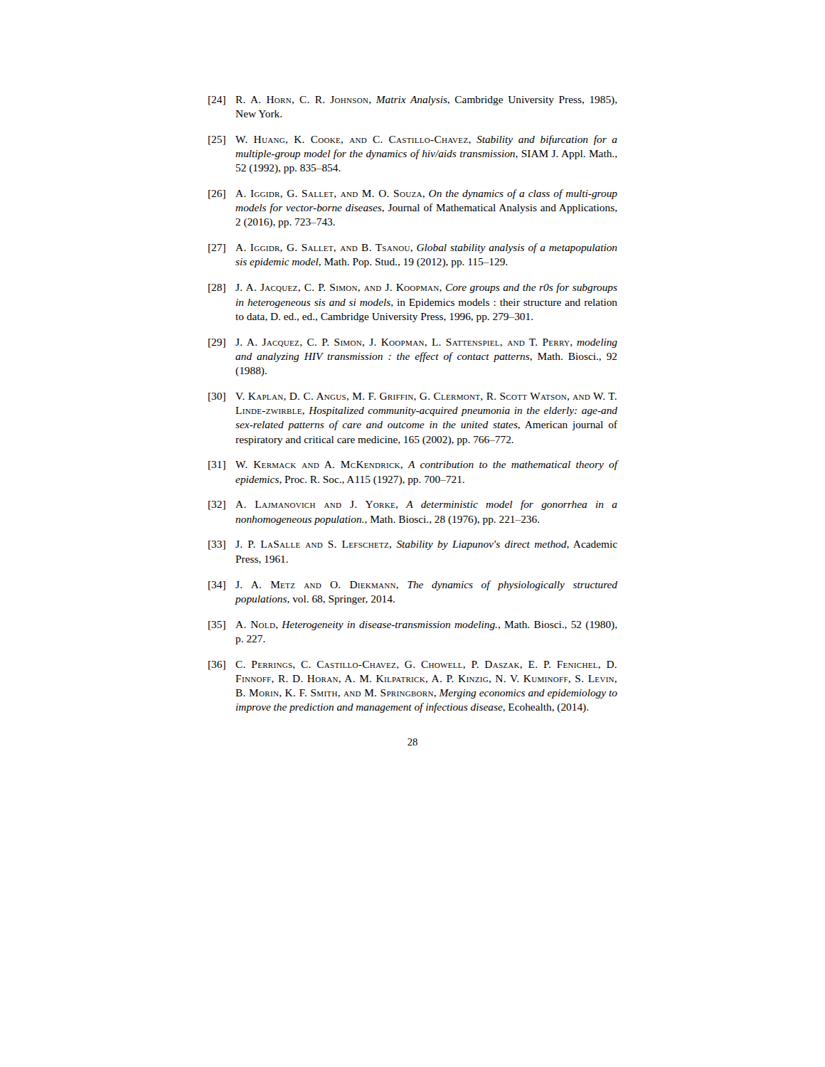[24] R. A. Horn, C. R. Johnson, Matrix Analysis, Cambridge University Press, 1985), New York.
[25] W. Huang, K. Cooke, and C. Castillo-Chavez, Stability and bifurcation for a multiple-group model for the dynamics of hiv/aids transmission, SIAM J. Appl. Math., 52 (1992), pp. 835–854.
[26] A. Iggidr, G. Sallet, and M. O. Souza, On the dynamics of a class of multi-group models for vector-borne diseases, Journal of Mathematical Analysis and Applications, 2 (2016), pp. 723–743.
[27] A. Iggidr, G. Sallet, and B. Tsanou, Global stability analysis of a metapopulation sis epidemic model, Math. Pop. Stud., 19 (2012), pp. 115–129.
[28] J. A. Jacquez, C. P. Simon, and J. Koopman, Core groups and the r0s for subgroups in heterogeneous sis and si models, in Epidemics models : their structure and relation to data, D. ed., ed., Cambridge University Press, 1996, pp. 279–301.
[29] J. A. Jacquez, C. P. Simon, J. Koopman, L. Sattenspiel, and T. Perry, modeling and analyzing HIV transmission : the effect of contact patterns, Math. Biosci., 92 (1988).
[30] V. Kaplan, D. C. Angus, M. F. Griffin, G. Clermont, R. Scott Watson, and W. T. Linde-zwirble, Hospitalized community-acquired pneumonia in the elderly: age-and sex-related patterns of care and outcome in the united states, American journal of respiratory and critical care medicine, 165 (2002), pp. 766–772.
[31] W. Kermack and A. McKendrick, A contribution to the mathematical theory of epidemics, Proc. R. Soc., A115 (1927), pp. 700–721.
[32] A. Lajmanovich and J. Yorke, A deterministic model for gonorrhea in a nonhomogeneous population., Math. Biosci., 28 (1976), pp. 221–236.
[33] J. P. LaSalle and S. Lefschetz, Stability by Liapunov's direct method, Academic Press, 1961.
[34] J. A. Metz and O. Diekmann, The dynamics of physiologically structured populations, vol. 68, Springer, 2014.
[35] A. Nold, Heterogeneity in disease-transmission modeling., Math. Biosci., 52 (1980), p. 227.
[36] C. Perrings, C. Castillo-Chavez, G. Chowell, P. Daszak, E. P. Fenichel, D. Finnoff, R. D. Horan, A. M. Kilpatrick, A. P. Kinzig, N. V. Kuminoff, S. Levin, B. Morin, K. F. Smith, and M. Springborn, Merging economics and epidemiology to improve the prediction and management of infectious disease, Ecohealth, (2014).
28